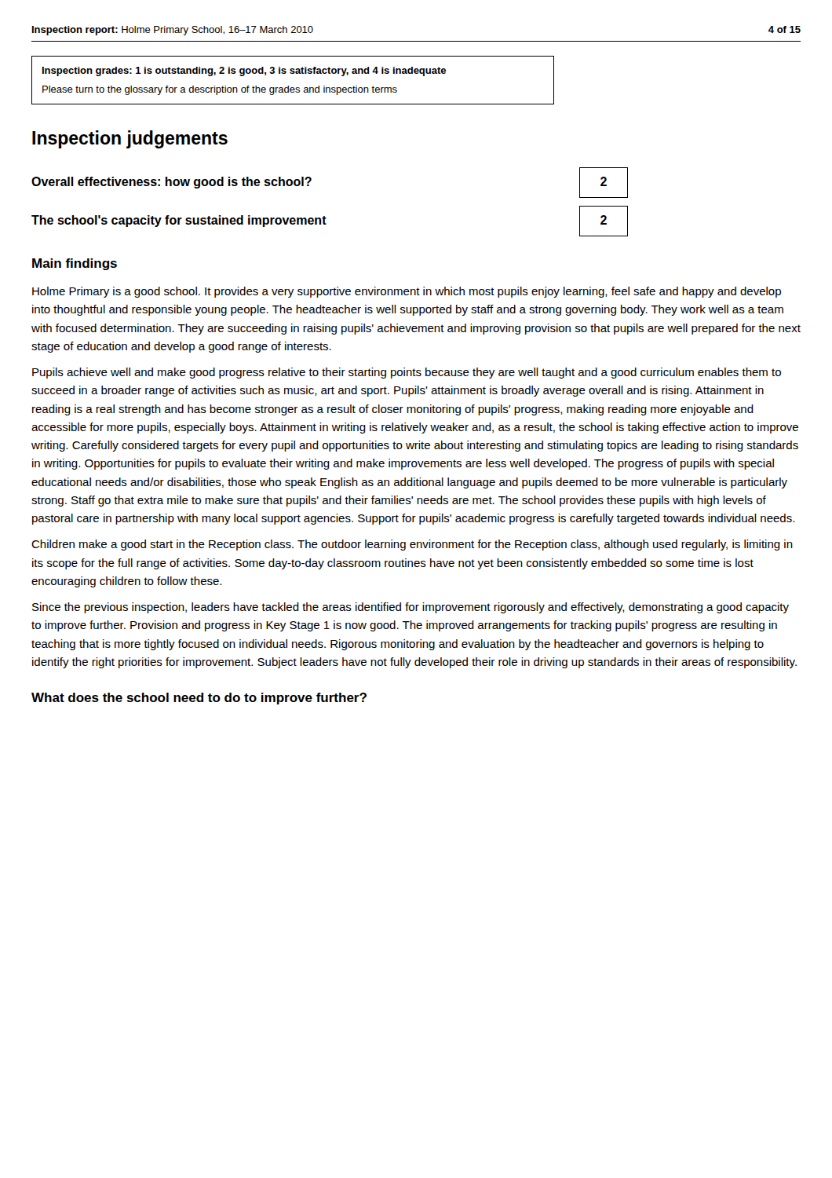Inspection report: Holme Primary School, 16–17 March 2010
4 of 15
Inspection grades: 1 is outstanding, 2 is good, 3 is satisfactory, and 4 is inadequate
Please turn to the glossary for a description of the grades and inspection terms
Inspection judgements
| Overall effectiveness: how good is the school? | 2 |
| The school's capacity for sustained improvement | 2 |
Main findings
Holme Primary is a good school. It provides a very supportive environment in which most pupils enjoy learning, feel safe and happy and develop into thoughtful and responsible young people. The headteacher is well supported by staff and a strong governing body. They work well as a team with focused determination. They are succeeding in raising pupils' achievement and improving provision so that pupils are well prepared for the next stage of education and develop a good range of interests.
Pupils achieve well and make good progress relative to their starting points because they are well taught and a good curriculum enables them to succeed in a broader range of activities such as music, art and sport. Pupils' attainment is broadly average overall and is rising. Attainment in reading is a real strength and has become stronger as a result of closer monitoring of pupils' progress, making reading more enjoyable and accessible for more pupils, especially boys. Attainment in writing is relatively weaker and, as a result, the school is taking effective action to improve writing. Carefully considered targets for every pupil and opportunities to write about interesting and stimulating topics are leading to rising standards in writing. Opportunities for pupils to evaluate their writing and make improvements are less well developed. The progress of pupils with special educational needs and/or disabilities, those who speak English as an additional language and pupils deemed to be more vulnerable is particularly strong. Staff go that extra mile to make sure that pupils' and their families' needs are met. The school provides these pupils with high levels of pastoral care in partnership with many local support agencies. Support for pupils' academic progress is carefully targeted towards individual needs.
Children make a good start in the Reception class. The outdoor learning environment for the Reception class, although used regularly, is limiting in its scope for the full range of activities. Some day-to-day classroom routines have not yet been consistently embedded so some time is lost encouraging children to follow these.
Since the previous inspection, leaders have tackled the areas identified for improvement rigorously and effectively, demonstrating a good capacity to improve further. Provision and progress in Key Stage 1 is now good. The improved arrangements for tracking pupils' progress are resulting in teaching that is more tightly focused on individual needs. Rigorous monitoring and evaluation by the headteacher and governors is helping to identify the right priorities for improvement. Subject leaders have not fully developed their role in driving up standards in their areas of responsibility.
What does the school need to do to improve further?